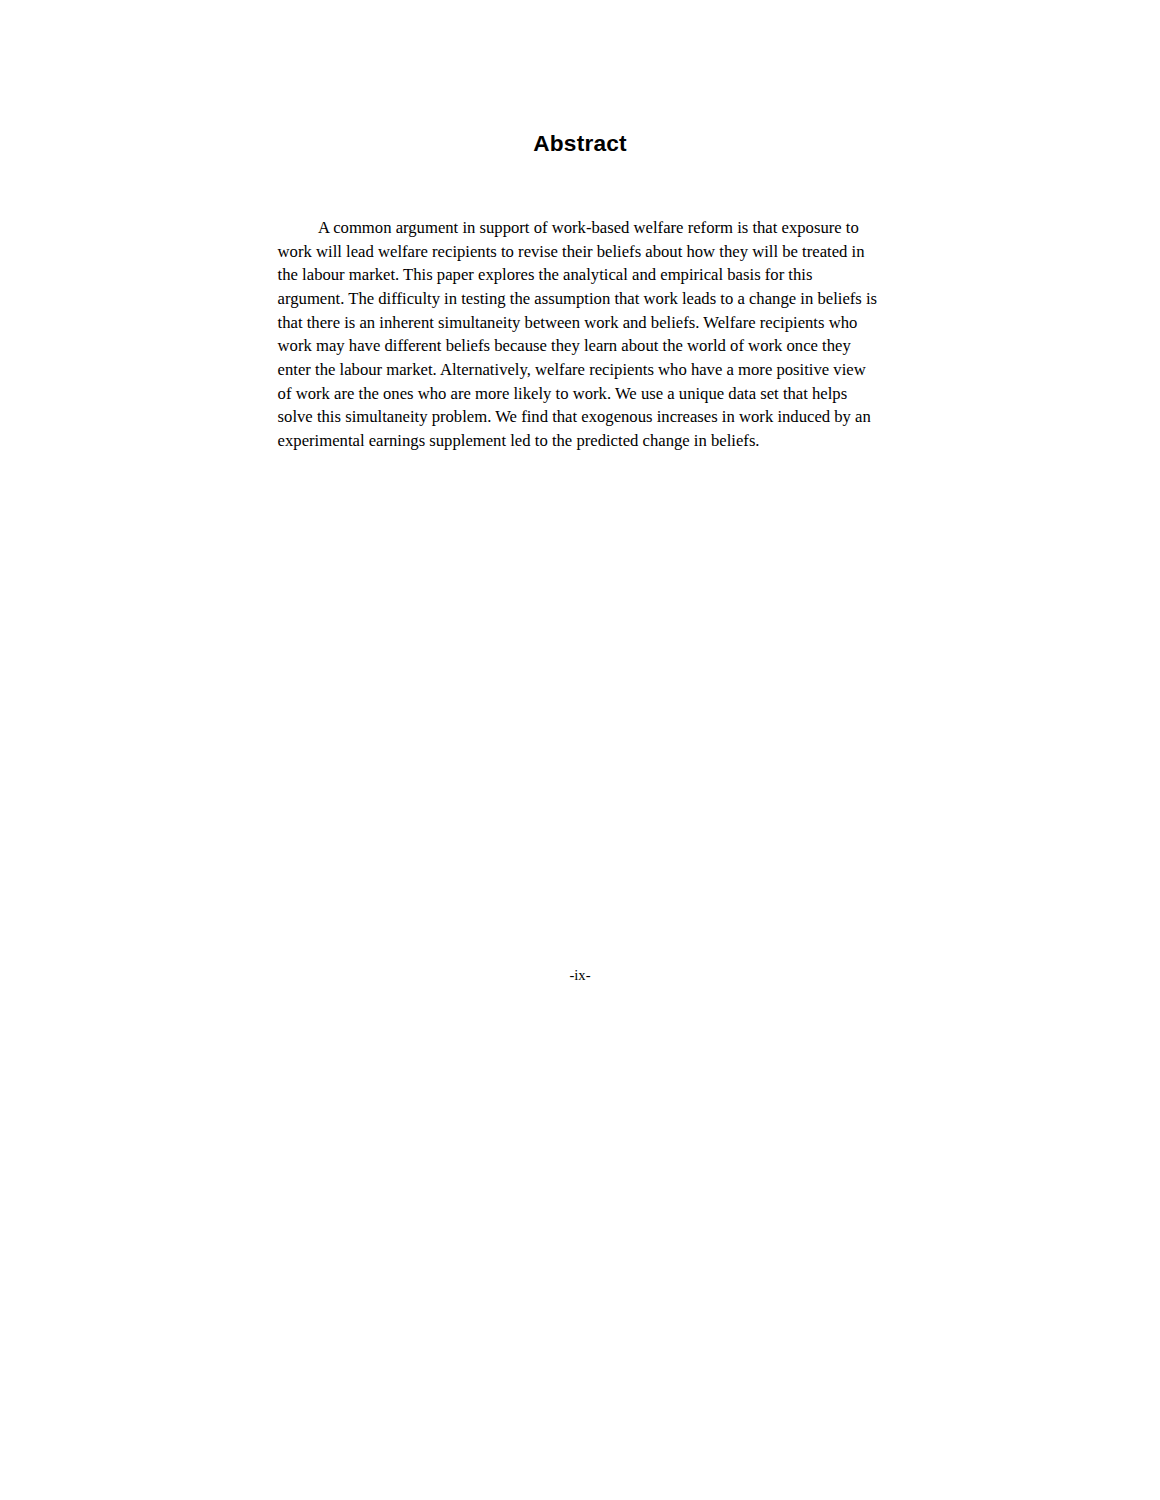Abstract
A common argument in support of work-based welfare reform is that exposure to work will lead welfare recipients to revise their beliefs about how they will be treated in the labour market. This paper explores the analytical and empirical basis for this argument. The difficulty in testing the assumption that work leads to a change in beliefs is that there is an inherent simultaneity between work and beliefs. Welfare recipients who work may have different beliefs because they learn about the world of work once they enter the labour market. Alternatively, welfare recipients who have a more positive view of work are the ones who are more likely to work. We use a unique data set that helps solve this simultaneity problem. We find that exogenous increases in work induced by an experimental earnings supplement led to the predicted change in beliefs.
-ix-